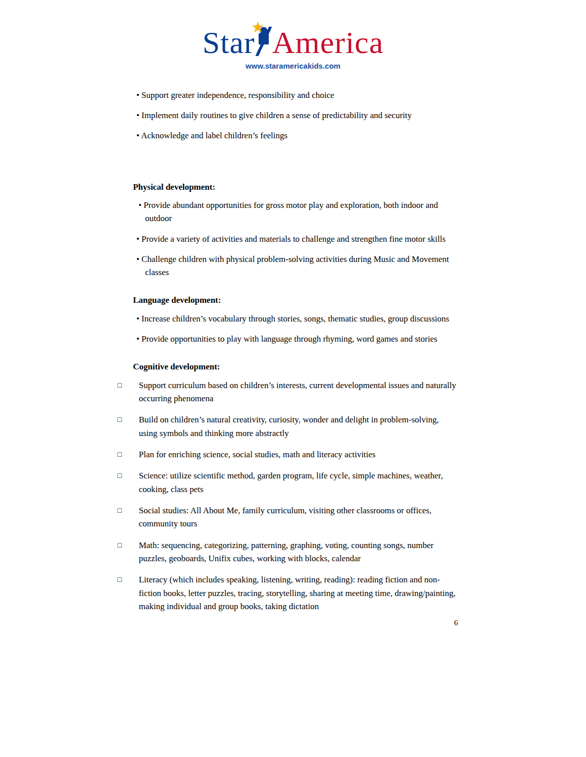★Star America
www.staramericakids.com
• Support greater independence, responsibility and choice
• Implement daily routines to give children a sense of predictability and security
• Acknowledge and label children’s feelings
Physical development:
• Provide abundant opportunities for gross motor play and exploration, both indoor and outdoor
• Provide a variety of activities and materials to challenge and strengthen fine motor skills
• Challenge children with physical problem-solving activities during Music and Movement classes
Language development:
• Increase children’s vocabulary through stories, songs, thematic studies, group discussions
• Provide opportunities to play with language through rhyming, word games and stories
Cognitive development:
Support curriculum based on children’s interests, current developmental issues and naturally occurring phenomena
Build on children’s natural creativity, curiosity, wonder and delight in problem-solving, using symbols and thinking more abstractly
Plan for enriching science, social studies, math and literacy activities
Science: utilize scientific method, garden program, life cycle, simple machines, weather, cooking, class pets
Social studies: All About Me, family curriculum, visiting other classrooms or offices, community tours
Math: sequencing, categorizing, patterning, graphing, voting, counting songs, number puzzles, geoboards, Unifix cubes, working with blocks, calendar
Literacy (which includes speaking, listening, writing, reading): reading fiction and non-fiction books, letter puzzles, tracing, storytelling, sharing at meeting time, drawing/painting, making individual and group books, taking dictation
6